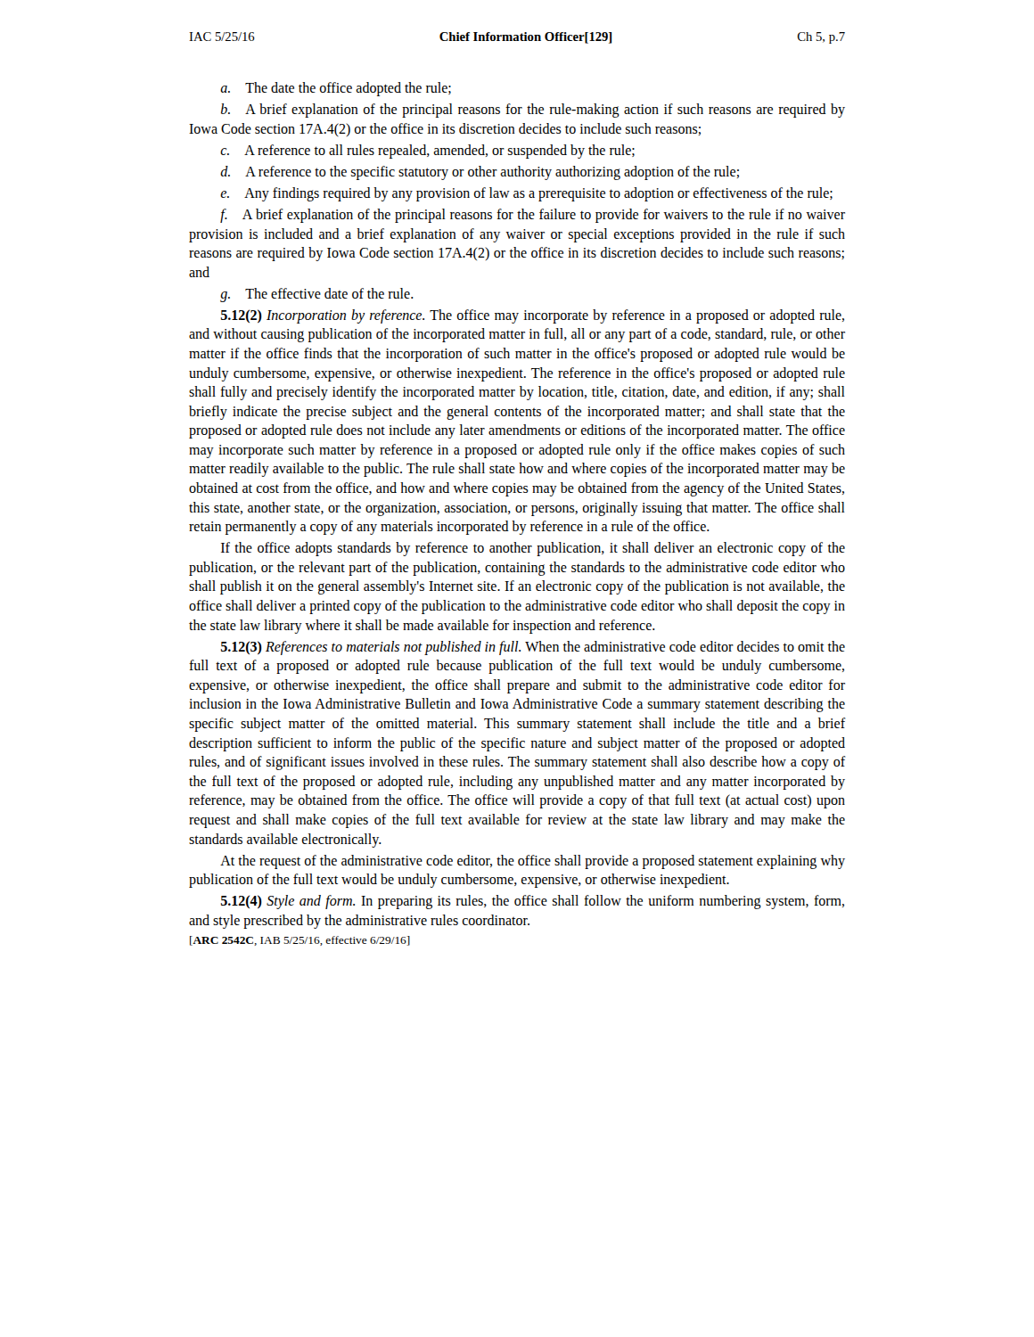IAC 5/25/16 Chief Information Officer[129] Ch 5, p.7
a. The date the office adopted the rule;
b. A brief explanation of the principal reasons for the rule-making action if such reasons are required by Iowa Code section 17A.4(2) or the office in its discretion decides to include such reasons;
c. A reference to all rules repealed, amended, or suspended by the rule;
d. A reference to the specific statutory or other authority authorizing adoption of the rule;
e. Any findings required by any provision of law as a prerequisite to adoption or effectiveness of the rule;
f. A brief explanation of the principal reasons for the failure to provide for waivers to the rule if no waiver provision is included and a brief explanation of any waiver or special exceptions provided in the rule if such reasons are required by Iowa Code section 17A.4(2) or the office in its discretion decides to include such reasons; and
g. The effective date of the rule.
5.12(2) Incorporation by reference. The office may incorporate by reference in a proposed or adopted rule, and without causing publication of the incorporated matter in full, all or any part of a code, standard, rule, or other matter if the office finds that the incorporation of such matter in the office's proposed or adopted rule would be unduly cumbersome, expensive, or otherwise inexpedient. The reference in the office's proposed or adopted rule shall fully and precisely identify the incorporated matter by location, title, citation, date, and edition, if any; shall briefly indicate the precise subject and the general contents of the incorporated matter; and shall state that the proposed or adopted rule does not include any later amendments or editions of the incorporated matter. The office may incorporate such matter by reference in a proposed or adopted rule only if the office makes copies of such matter readily available to the public. The rule shall state how and where copies of the incorporated matter may be obtained at cost from the office, and how and where copies may be obtained from the agency of the United States, this state, another state, or the organization, association, or persons, originally issuing that matter. The office shall retain permanently a copy of any materials incorporated by reference in a rule of the office.
If the office adopts standards by reference to another publication, it shall deliver an electronic copy of the publication, or the relevant part of the publication, containing the standards to the administrative code editor who shall publish it on the general assembly's Internet site. If an electronic copy of the publication is not available, the office shall deliver a printed copy of the publication to the administrative code editor who shall deposit the copy in the state law library where it shall be made available for inspection and reference.
5.12(3) References to materials not published in full. When the administrative code editor decides to omit the full text of a proposed or adopted rule because publication of the full text would be unduly cumbersome, expensive, or otherwise inexpedient, the office shall prepare and submit to the administrative code editor for inclusion in the Iowa Administrative Bulletin and Iowa Administrative Code a summary statement describing the specific subject matter of the omitted material. This summary statement shall include the title and a brief description sufficient to inform the public of the specific nature and subject matter of the proposed or adopted rules, and of significant issues involved in these rules. The summary statement shall also describe how a copy of the full text of the proposed or adopted rule, including any unpublished matter and any matter incorporated by reference, may be obtained from the office. The office will provide a copy of that full text (at actual cost) upon request and shall make copies of the full text available for review at the state law library and may make the standards available electronically.
At the request of the administrative code editor, the office shall provide a proposed statement explaining why publication of the full text would be unduly cumbersome, expensive, or otherwise inexpedient.
5.12(4) Style and form. In preparing its rules, the office shall follow the uniform numbering system, form, and style prescribed by the administrative rules coordinator.
[ARC 2542C, IAB 5/25/16, effective 6/29/16]